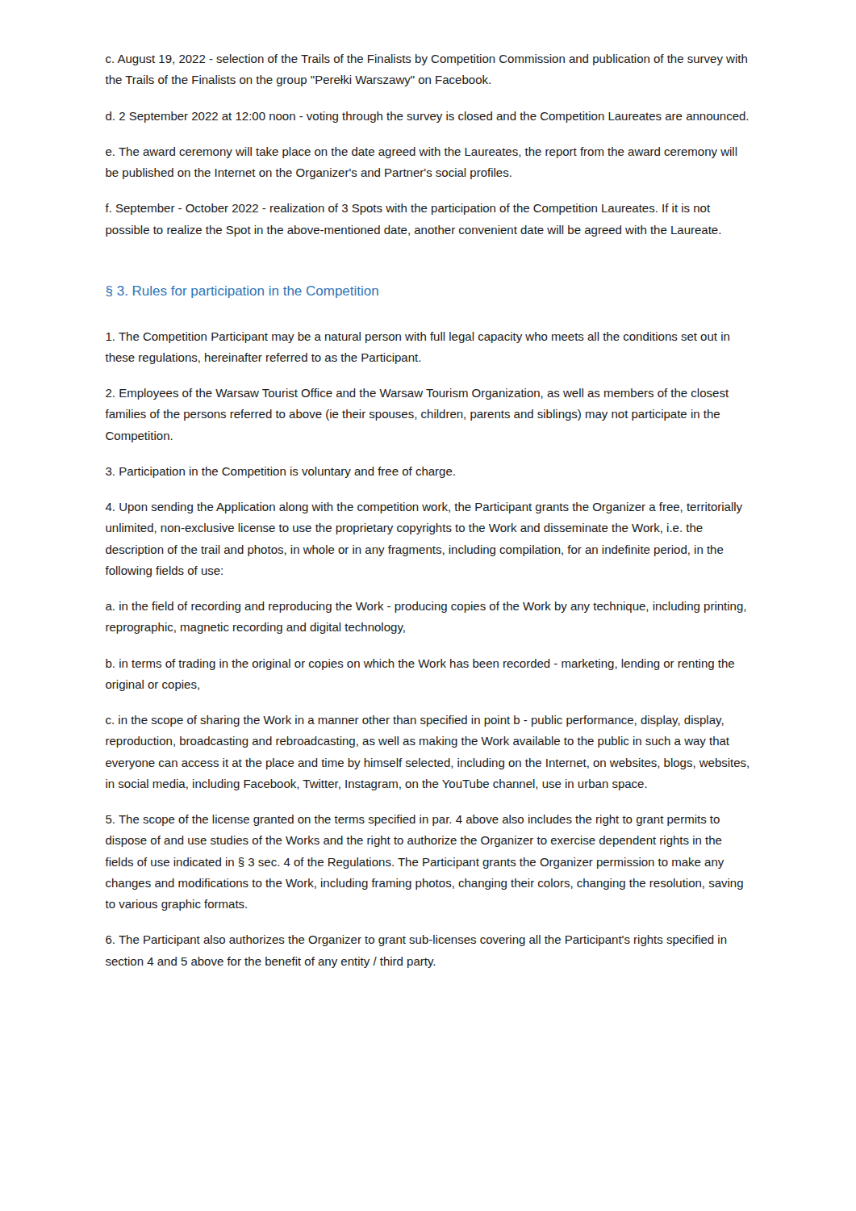c. August 19, 2022 - selection of the Trails of the Finalists by Competition Commission and publication of the survey with the Trails of the Finalists on the group "Perełki Warszawy" on Facebook.
d. 2 September 2022 at 12:00 noon - voting through the survey is closed and the Competition Laureates are announced.
e. The award ceremony will take place on the date agreed with the Laureates, the report from the award ceremony will be published on the Internet on the Organizer's and Partner's social profiles.
f. September - October 2022 - realization of 3 Spots with the participation of the Competition Laureates. If it is not possible to realize the Spot in the above-mentioned date, another convenient date will be agreed with the Laureate.
§ 3. Rules for participation in the Competition
1. The Competition Participant may be a natural person with full legal capacity who meets all the conditions set out in these regulations, hereinafter referred to as the Participant.
2. Employees of the Warsaw Tourist Office and the Warsaw Tourism Organization, as well as members of the closest families of the persons referred to above (ie their spouses, children, parents and siblings) may not participate in the Competition.
3. Participation in the Competition is voluntary and free of charge.
4. Upon sending the Application along with the competition work, the Participant grants the Organizer a free, territorially unlimited, non-exclusive license to use the proprietary copyrights to the Work and disseminate the Work, i.e. the description of the trail and photos, in whole or in any fragments, including compilation, for an indefinite period, in the following fields of use:
a. in the field of recording and reproducing the Work - producing copies of the Work by any technique, including printing, reprographic, magnetic recording and digital technology,
b. in terms of trading in the original or copies on which the Work has been recorded - marketing, lending or renting the original or copies,
c. in the scope of sharing the Work in a manner other than specified in point b - public performance, display, display, reproduction, broadcasting and rebroadcasting, as well as making the Work available to the public in such a way that everyone can access it at the place and time by himself selected, including on the Internet, on websites, blogs, websites, in social media, including Facebook, Twitter, Instagram, on the YouTube channel, use in urban space.
5. The scope of the license granted on the terms specified in par. 4 above also includes the right to grant permits to dispose of and use studies of the Works and the right to authorize the Organizer to exercise dependent rights in the fields of use indicated in § 3 sec. 4 of the Regulations. The Participant grants the Organizer permission to make any changes and modifications to the Work, including framing photos, changing their colors, changing the resolution, saving to various graphic formats.
6. The Participant also authorizes the Organizer to grant sub-licenses covering all the Participant's rights specified in section 4 and 5 above for the benefit of any entity / third party.